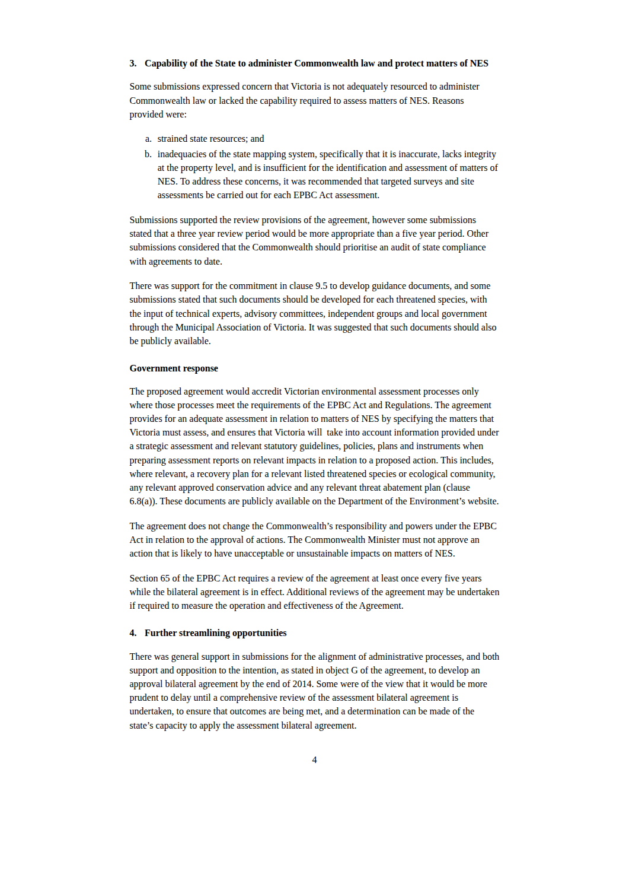3. Capability of the State to administer Commonwealth law and protect matters of NES
Some submissions expressed concern that Victoria is not adequately resourced to administer Commonwealth law or lacked the capability required to assess matters of NES. Reasons provided were:
strained state resources; and
inadequacies of the state mapping system, specifically that it is inaccurate, lacks integrity at the property level, and is insufficient for the identification and assessment of matters of NES. To address these concerns, it was recommended that targeted surveys and site assessments be carried out for each EPBC Act assessment.
Submissions supported the review provisions of the agreement, however some submissions stated that a three year review period would be more appropriate than a five year period. Other submissions considered that the Commonwealth should prioritise an audit of state compliance with agreements to date.
There was support for the commitment in clause 9.5 to develop guidance documents, and some submissions stated that such documents should be developed for each threatened species, with the input of technical experts, advisory committees, independent groups and local government through the Municipal Association of Victoria. It was suggested that such documents should also be publicly available.
Government response
The proposed agreement would accredit Victorian environmental assessment processes only where those processes meet the requirements of the EPBC Act and Regulations. The agreement provides for an adequate assessment in relation to matters of NES by specifying the matters that Victoria must assess, and ensures that Victoria will take into account information provided under a strategic assessment and relevant statutory guidelines, policies, plans and instruments when preparing assessment reports on relevant impacts in relation to a proposed action. This includes, where relevant, a recovery plan for a relevant listed threatened species or ecological community, any relevant approved conservation advice and any relevant threat abatement plan (clause 6.8(a)). These documents are publicly available on the Department of the Environment’s website.
The agreement does not change the Commonwealth’s responsibility and powers under the EPBC Act in relation to the approval of actions. The Commonwealth Minister must not approve an action that is likely to have unacceptable or unsustainable impacts on matters of NES.
Section 65 of the EPBC Act requires a review of the agreement at least once every five years while the bilateral agreement is in effect. Additional reviews of the agreement may be undertaken if required to measure the operation and effectiveness of the Agreement.
4. Further streamlining opportunities
There was general support in submissions for the alignment of administrative processes, and both support and opposition to the intention, as stated in object G of the agreement, to develop an approval bilateral agreement by the end of 2014. Some were of the view that it would be more prudent to delay until a comprehensive review of the assessment bilateral agreement is undertaken, to ensure that outcomes are being met, and a determination can be made of the state’s capacity to apply the assessment bilateral agreement.
4